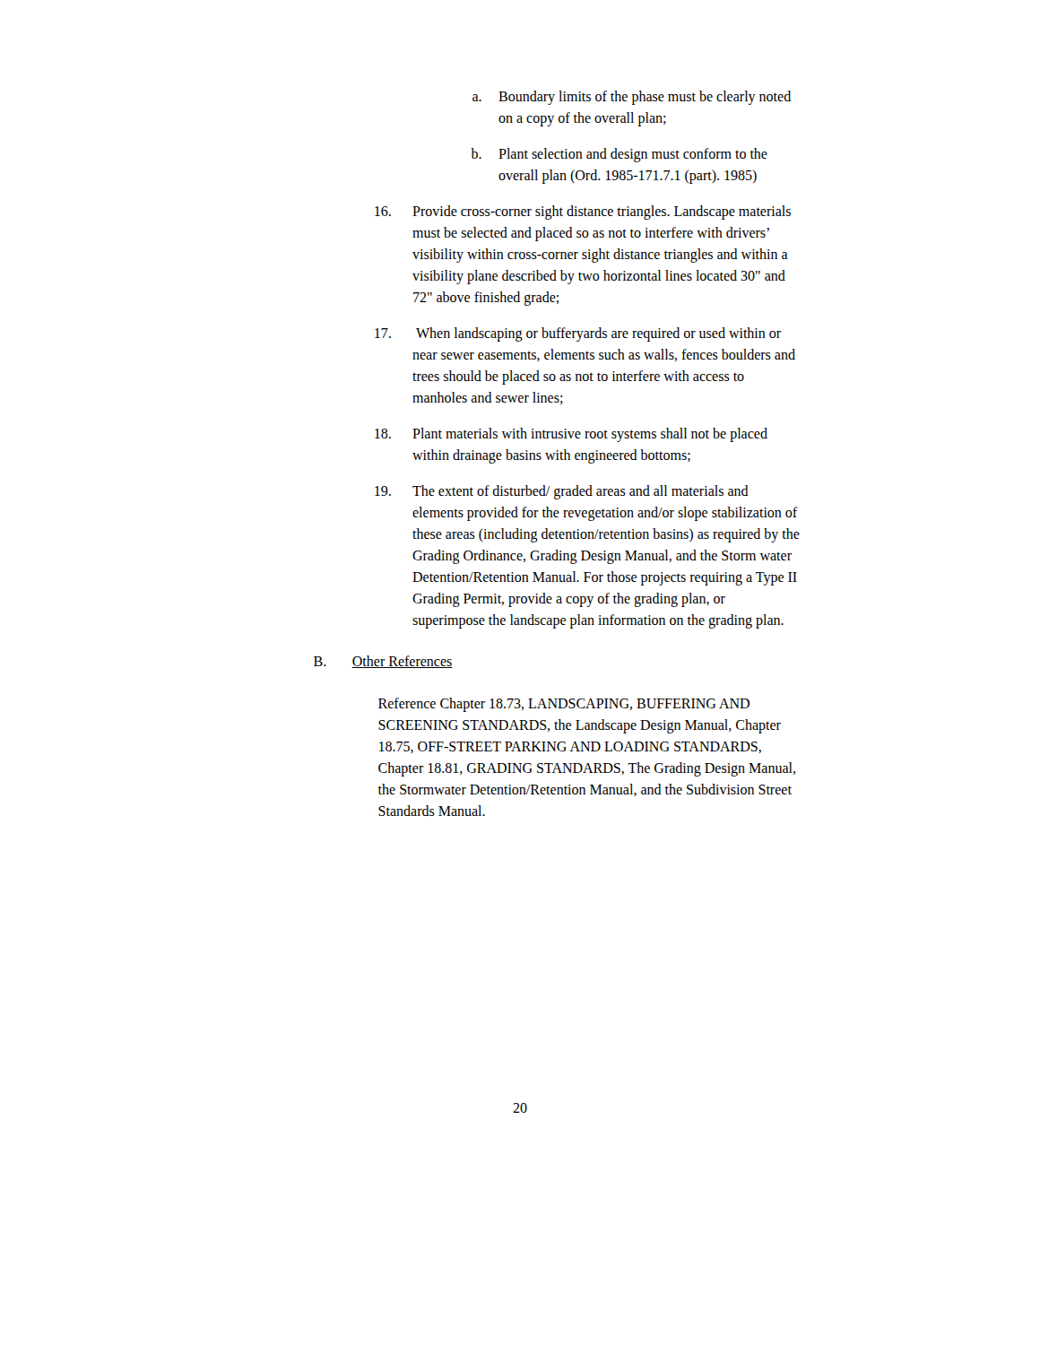Boundary limits of the phase must be clearly noted on a copy of the overall plan;
Plant selection and design must conform to the overall plan (Ord. 1985-171.7.1 (part). 1985)
16. Provide cross-corner sight distance triangles. Landscape materials must be selected and placed so as not to interfere with drivers’ visibility within cross-corner sight distance triangles and within a visibility plane described by two horizontal lines located 30" and 72" above finished grade;
17. When landscaping or bufferyards are required or used within or near sewer easements, elements such as walls, fences boulders and trees should be placed so as not to interfere with access to manholes and sewer lines;
18. Plant materials with intrusive root systems shall not be placed within drainage basins with engineered bottoms;
19. The extent of disturbed/ graded areas and all materials and elements provided for the revegetation and/or slope stabilization of these areas (including detention/retention basins) as required by the Grading Ordinance, Grading Design Manual, and the Storm water Detention/Retention Manual. For those projects requiring a Type II Grading Permit, provide a copy of the grading plan, or superimpose the landscape plan information on the grading plan.
B. Other References
Reference Chapter 18.73, LANDSCAPING, BUFFERING AND SCREENING STANDARDS, the Landscape Design Manual, Chapter 18.75, OFF-STREET PARKING AND LOADING STANDARDS, Chapter 18.81, GRADING STANDARDS, The Grading Design Manual, the Stormwater Detention/Retention Manual, and the Subdivision Street Standards Manual.
20